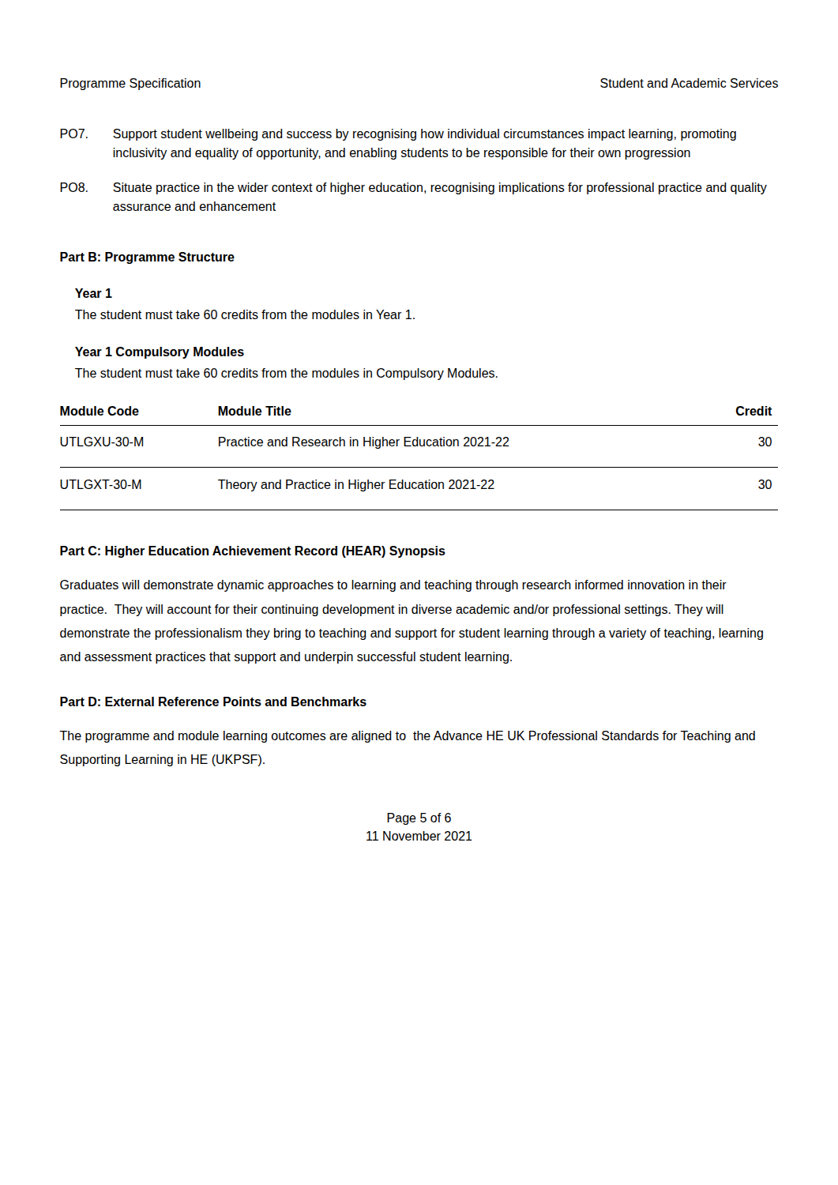Programme Specification Student and Academic Services
PO7. Support student wellbeing and success by recognising how individual circumstances impact learning, promoting inclusivity and equality of opportunity, and enabling students to be responsible for their own progression
PO8. Situate practice in the wider context of higher education, recognising implications for professional practice and quality assurance and enhancement
Part B: Programme Structure
Year 1
The student must take 60 credits from the modules in Year 1.
Year 1 Compulsory Modules
The student must take 60 credits from the modules in Compulsory Modules.
| Module Code | Module Title | Credit |
| --- | --- | --- |
| UTLGXU-30-M | Practice and Research in Higher Education 2021-22 | 30 |
| UTLGXT-30-M | Theory and Practice in Higher Education 2021-22 | 30 |
Part C: Higher Education Achievement Record (HEAR) Synopsis
Graduates will demonstrate dynamic approaches to learning and teaching through research informed innovation in their practice. They will account for their continuing development in diverse academic and/or professional settings. They will demonstrate the professionalism they bring to teaching and support for student learning through a variety of teaching, learning and assessment practices that support and underpin successful student learning.
Part D: External Reference Points and Benchmarks
The programme and module learning outcomes are aligned to the Advance HE UK Professional Standards for Teaching and Supporting Learning in HE (UKPSF).
Page 5 of 6
11 November 2021